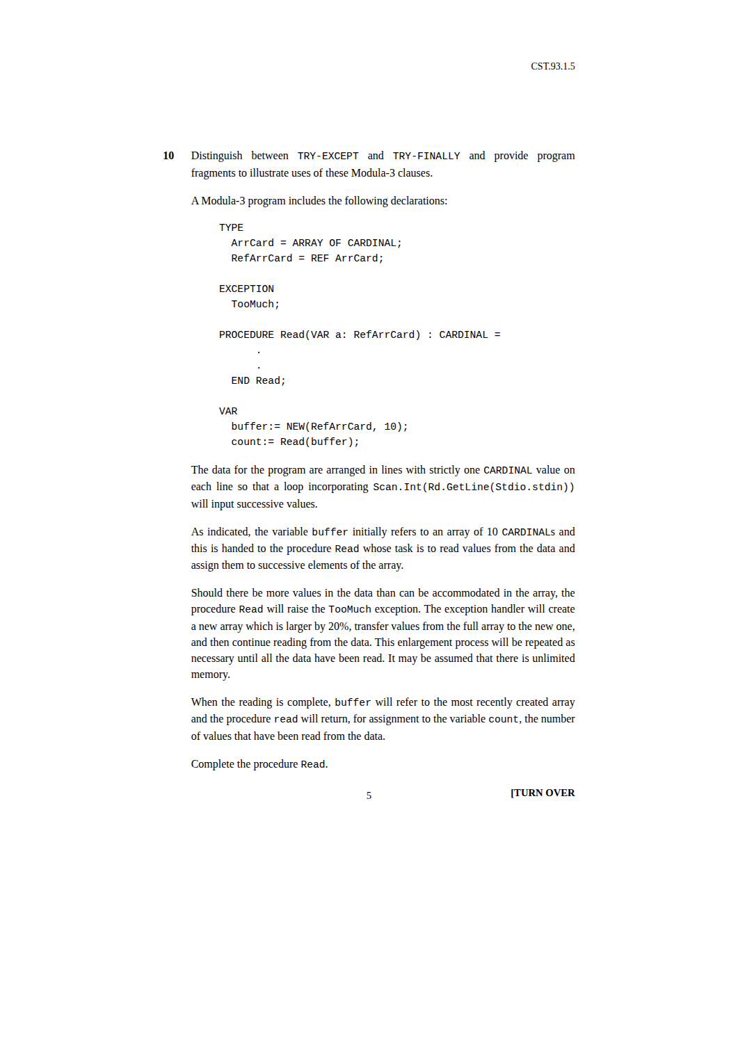CST.93.1.5
10
Distinguish between TRY-EXCEPT and TRY-FINALLY and provide program fragments to illustrate uses of these Modula-3 clauses.
A Modula-3 program includes the following declarations:
TYPE
  ArrCard = ARRAY OF CARDINAL;
  RefArrCard = REF ArrCard;

EXCEPTION
  TooMuch;

PROCEDURE Read(VAR a: RefArrCard) : CARDINAL =
      .
      .
  END Read;

VAR
  buffer:= NEW(RefArrCard, 10);
  count:= Read(buffer);
The data for the program are arranged in lines with strictly one CARDINAL value on each line so that a loop incorporating Scan.Int(Rd.GetLine(Stdio.stdin)) will input successive values.
As indicated, the variable buffer initially refers to an array of 10 CARDINALs and this is handed to the procedure Read whose task is to read values from the data and assign them to successive elements of the array.
Should there be more values in the data than can be accommodated in the array, the procedure Read will raise the TooMuch exception. The exception handler will create a new array which is larger by 20%, transfer values from the full array to the new one, and then continue reading from the data. This enlargement process will be repeated as necessary until all the data have been read. It may be assumed that there is unlimited memory.
When the reading is complete, buffer will refer to the most recently created array and the procedure read will return, for assignment to the variable count, the number of values that have been read from the data.
Complete the procedure Read.
5
[TURN OVER